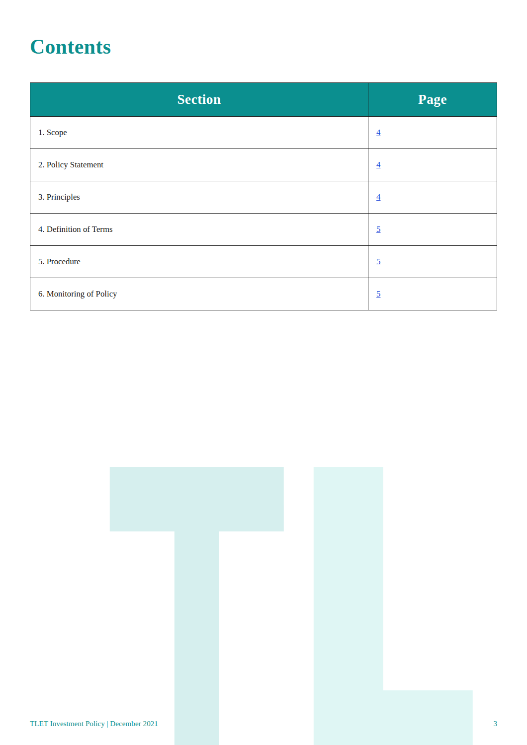Contents
| Section | Page |
| --- | --- |
| 1. Scope | 4 |
| 2. Policy Statement | 4 |
| 3. Principles | 4 |
| 4. Definition of Terms | 5 |
| 5. Procedure | 5 |
| 6. Monitoring of Policy | 5 |
TLET Investment Policy | December 2021 3